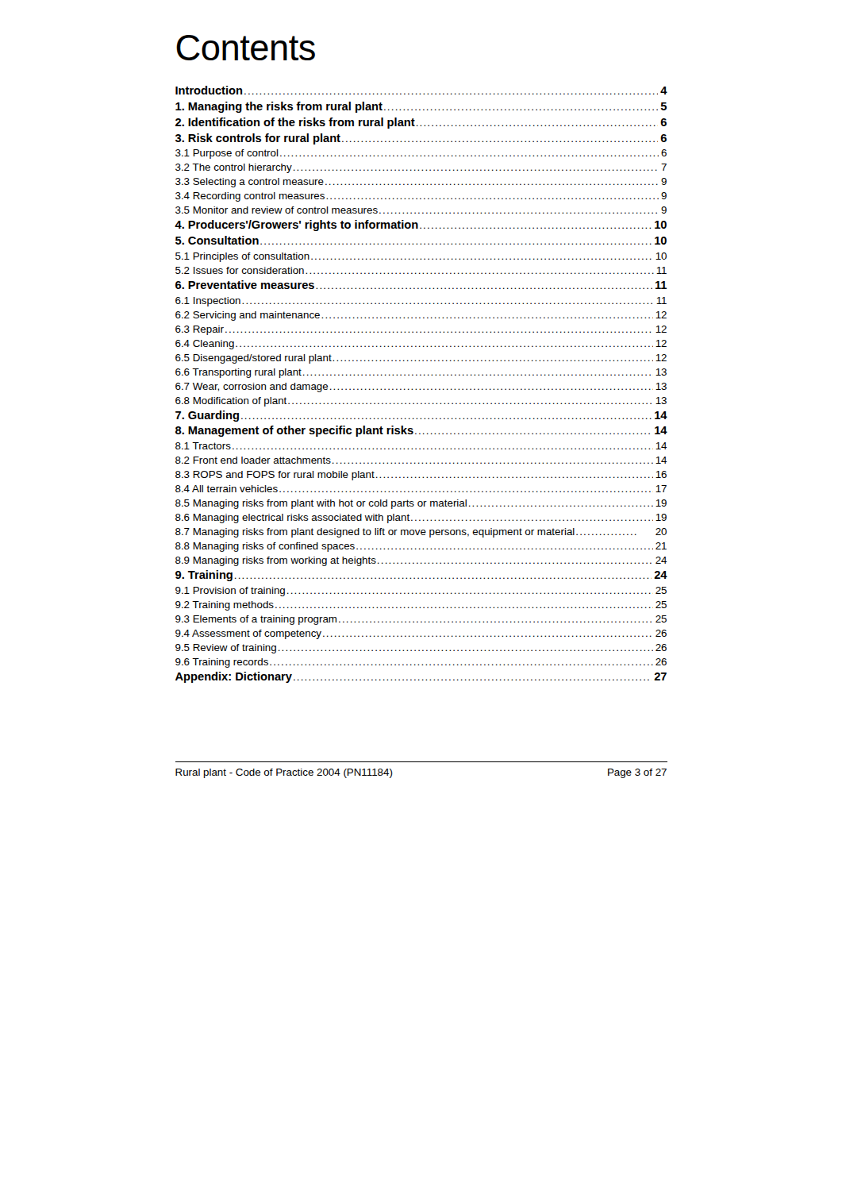Contents
Introduction .................................................................................................................. 4
1. Managing the risks from rural plant ........................................................................... 5
2. Identification of the risks from rural plant .................................................................. 6
3. Risk controls for rural plant ......................................................................................... 6
3.1 Purpose of control ................................................................................................................. 6
3.2 The control hierarchy .............................................................................................................. 7
3.3 Selecting a control measure .................................................................................................... 9
3.4 Recording control measures ................................................................................................... 9
3.5 Monitor and review of control measures ..................................................................................... 9
4. Producers'/Growers' rights to information .................................................................. 10
5. Consultation .............................................................................................................. 10
5.1 Principles of consultation ....................................................................................................... 10
5.2 Issues for consideration .......................................................................................................... 11
6. Preventative measures ............................................................................................. 11
6.1 Inspection .............................................................................................................................. 11
6.2 Servicing and maintenance ..................................................................................................... 12
6.3 Repair ................................................................................................................................... 12
6.4 Cleaning ................................................................................................................................ 12
6.5 Disengaged/stored rural plant .................................................................................................. 12
6.6 Transporting rural plant .......................................................................................................... 13
6.7 Wear, corrosion and damage ................................................................................................... 13
6.8 Modification of plant ............................................................................................................... 13
7. Guarding ................................................................................................................... 14
8. Management of other specific plant risks ................................................................... 14
8.1 Tractors ................................................................................................................................. 14
8.2 Front end loader attachments ................................................................................................... 14
8.3 ROPS and FOPS for rural mobile plant ..................................................................................... 16
8.4 All terrain vehicles ................................................................................................................. 17
8.5 Managing risks from plant with hot or cold parts or material ..................................................... 19
8.6 Managing electrical risks associated with plant ......................................................................... 19
8.7 Managing risks from plant designed to lift or move persons, equipment or material ................ 20
8.8 Managing risks of confined spaces ........................................................................................... 21
8.9 Managing risks from working at heights ..................................................................................... 24
9. Training ..................................................................................................................... 24
9.1 Provision of training ................................................................................................................ 25
9.2 Training methods .................................................................................................................. 25
9.3 Elements of a training program ................................................................................................ 25
9.4 Assessment of competency .................................................................................................... 26
9.5 Review of training .................................................................................................................. 26
9.6 Training records .................................................................................................................... 26
Appendix: Dictionary ................................................................................................. 27
Rural plant - Code of Practice 2004 (PN11184) Page 3 of 27